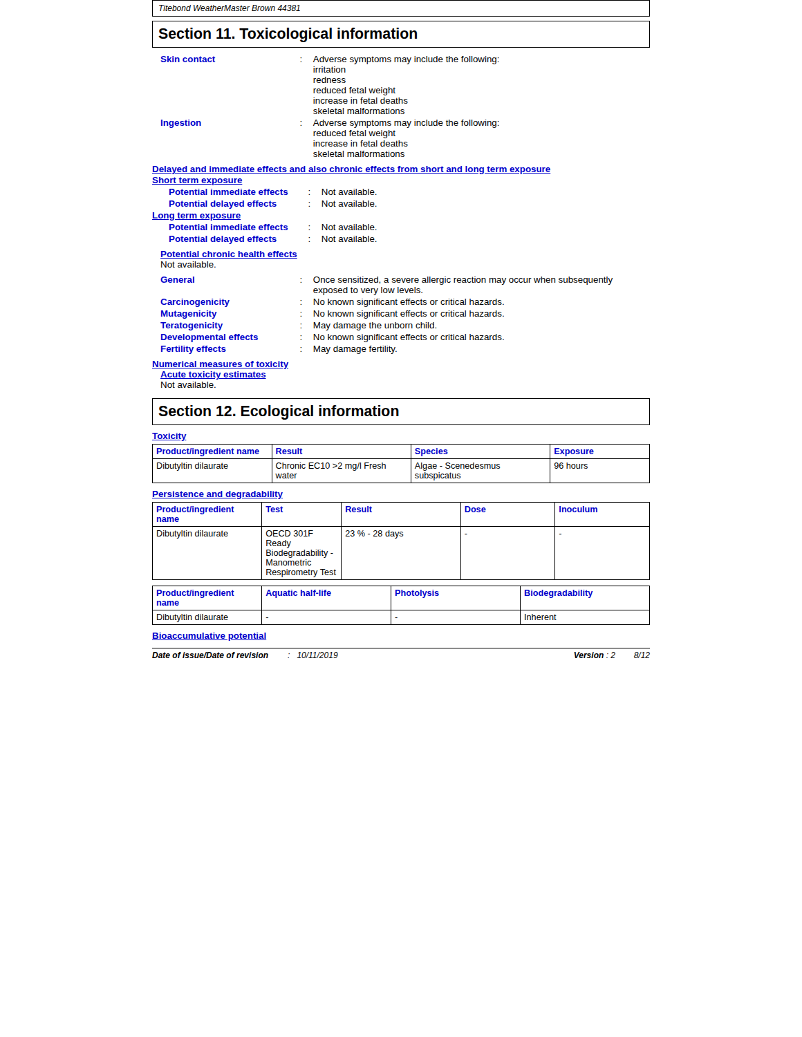Titebond WeatherMaster Brown 44381
Section 11. Toxicological information
| Skin contact | : | Adverse symptoms may include the following: irritation redness reduced fetal weight increase in fetal deaths skeletal malformations |
| Ingestion | : | Adverse symptoms may include the following: reduced fetal weight increase in fetal deaths skeletal malformations |
Delayed and immediate effects and also chronic effects from short and long term exposure
| Short term exposure |
| Potential immediate effects | : | Not available. |
| Potential delayed effects | : | Not available. |
| Long term exposure |
| Potential immediate effects | : | Not available. |
| Potential delayed effects | : | Not available. |
Potential chronic health effects
Not available.
| General | : | Once sensitized, a severe allergic reaction may occur when subsequently exposed to very low levels. |
| Carcinogenicity | : | No known significant effects or critical hazards. |
| Mutagenicity | : | No known significant effects or critical hazards. |
| Teratogenicity | : | May damage the unborn child. |
| Developmental effects | : | No known significant effects or critical hazards. |
| Fertility effects | : | May damage fertility. |
Numerical measures of toxicity
Acute toxicity estimates
Not available.
Section 12. Ecological information
Toxicity
| Product/ingredient name | Result | Species | Exposure |
| --- | --- | --- | --- |
| Dibutyltin dilaurate | Chronic EC10 >2 mg/l Fresh water | Algae - Scenedesmus subspicatus | 96 hours |
Persistence and degradability
| Product/ingredient name | Test | Result | Dose | Inoculum |
| --- | --- | --- | --- | --- |
| Dibutyltin dilaurate | OECD 301F Ready Biodegradability - Manometric Respirometry Test | 23 % - 28 days | - | - |
| Product/ingredient name | Aquatic half-life | Photolysis | Biodegradability |
| --- | --- | --- | --- |
| Dibutyltin dilaurate | - | - | Inherent |
Bioaccumulative potential
Date of issue/Date of revision : 10/11/2019 Version : 2 8/12